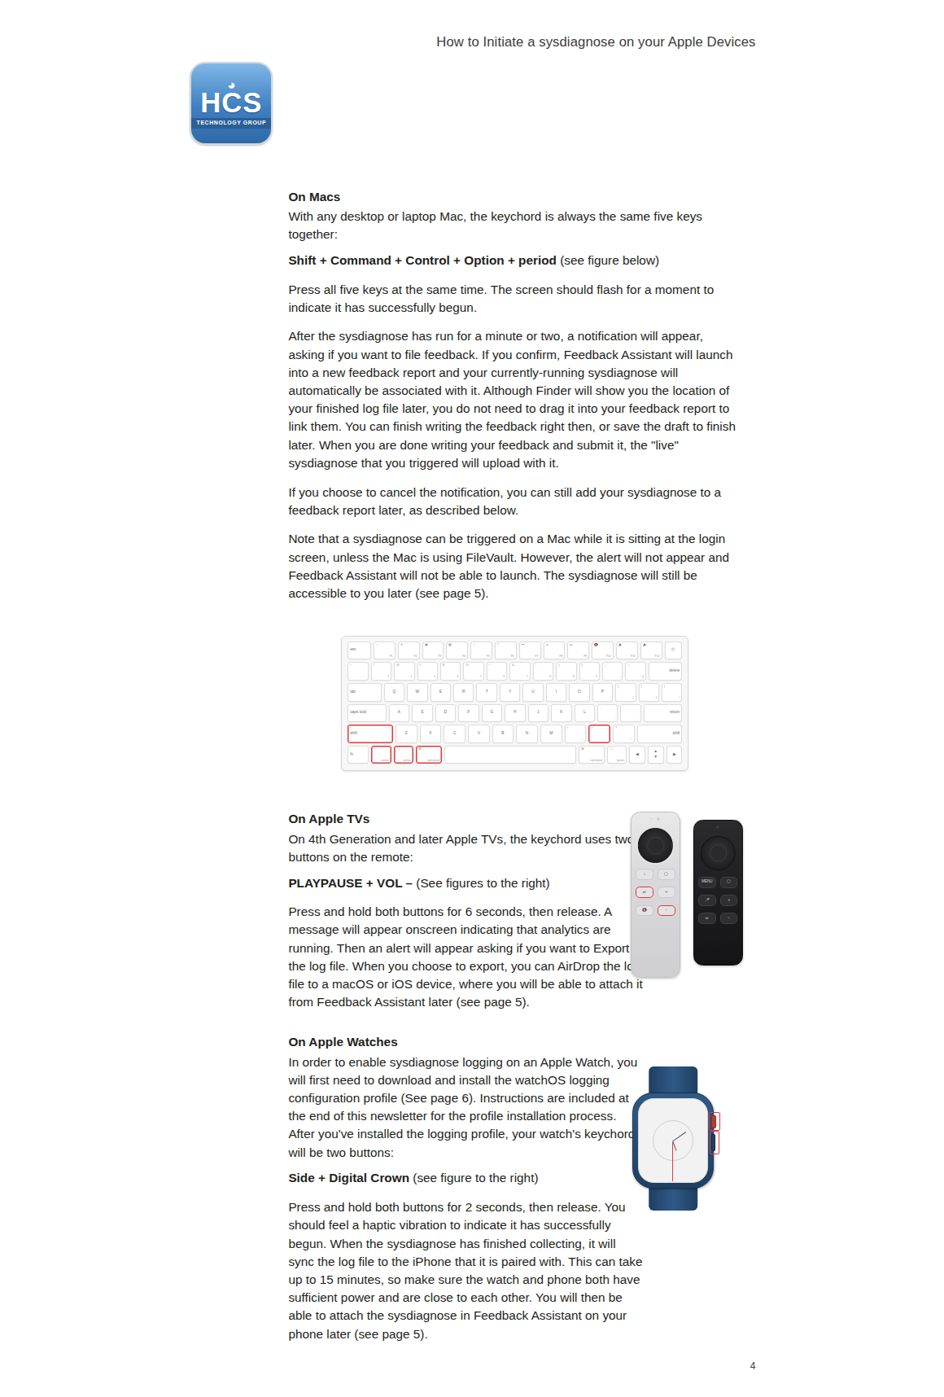How to Initiate a sysdiagnose on your Apple Devices
◕
HCS
TECHNOLOGY GROUP
On Macs
With any desktop or laptop Mac, the keychord is always the same five keys together:
Shift + Command + Control + Option + period (see figure below)
Press all five keys at the same time. The screen should flash for a moment to indicate it has successfully begun.
After the sysdiagnose has run for a minute or two, a notification will appear, asking if you want to file feedback. If you confirm, Feedback Assistant will launch into a new feedback report and your currently-running sysdiagnose will automatically be associated with it. Although Finder will show you the location of your finished log file later, you do not need to drag it into your feedback report to link them. You can finish writing the feedback right then, or save the draft to finish later. When you are done writing your feedback and submit it, the "live" sysdiagnose that you triggered will upload with it.
If you choose to cancel the notification, you can still add your sysdiagnose to a feedback report later, as described below.
Note that a sysdiagnose can be triggered on a Mac while it is sitting at the login screen, unless the Mac is using FileVault. However, the alert will not appear and Feedback Assistant will not be able to launch. The sysdiagnose will still be accessible to you later (see page 5).
esc
☼F1
☀F2
▣F3
▦F4
☼F5
☾F6
⏮F7
⏯F8
⏭F9
🔇F10
🔉F11
🔊F12
⏻
~`
!1
@2
#3
$4
% 5
^6
&7
*8
(9
) 0
_-
+=
delete
tab
Q
W
E
R
T
Y
U
I
O
P
{[
}]
|\
caps lock
A
S
D
F
G
H
J
K
L
:;
"'
return
shift
Z
X
C
V
B
N
M
<,
>.
?/
shift
fn
^control
⌥option
⌘command
⌘command
⌥option
◀
▲
▼
▶
On Apple TVs
On 4th Generation and later Apple TVs, the keychord uses two buttons on the remote:
PLAYPAUSE + VOL – (See figures to the right)
Press and hold both buttons for 6 seconds, then release. A message will appear onscreen indicating that analytics are running. Then an alert will appear asking if you want to Export the log file. When you choose to export, you can AirDrop the log file to a macOS or iOS device, where you will be able to attach it from Feedback Assistant later (see page 5).
− ◎
‹
▢
⏯
+
🔇
−
◎
MENU
▢
🎤
+
⏯
−
On Apple Watches
In order to enable sysdiagnose logging on an Apple Watch, you will first need to download and install the watchOS logging configuration profile (See page 6). Instructions are included at the end of this newsletter for the profile installation process. After you've installed the logging profile, your watch's keychord will be two buttons:
Side + Digital Crown (see figure to the right)
Press and hold both buttons for 2 seconds, then release. You should feel a haptic vibration to indicate it has successfully begun. When the sysdiagnose has finished collecting, it will sync the log file to the iPhone that it is paired with. This can take up to 15 minutes, so make sure the watch and phone both have sufficient power and are close to each other. You will then be able to attach the sysdiagnose in Feedback Assistant on your phone later (see page 5).
4